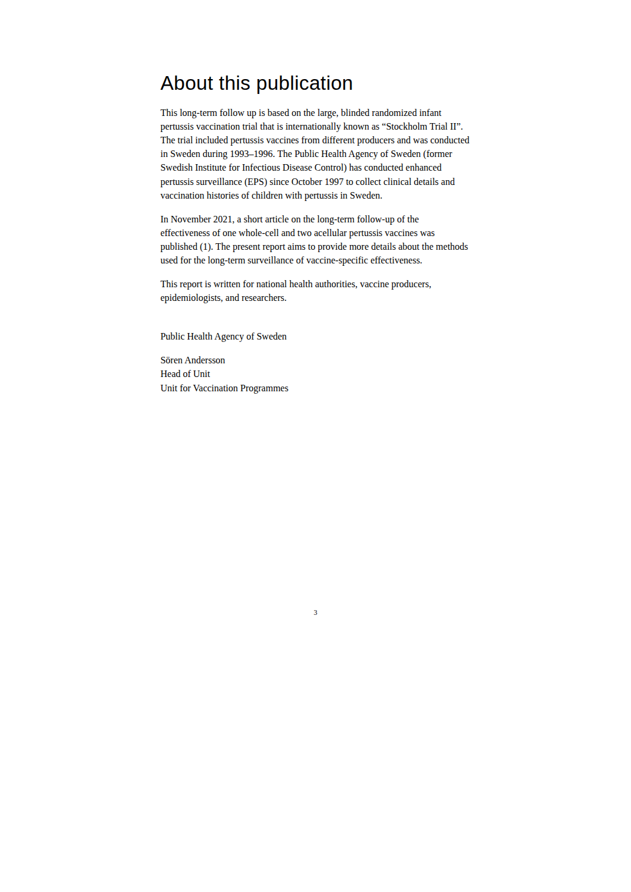About this publication
This long-term follow up is based on the large, blinded randomized infant pertussis vaccination trial that is internationally known as “Stockholm Trial II”. The trial included pertussis vaccines from different producers and was conducted in Sweden during 1993–1996. The Public Health Agency of Sweden (former Swedish Institute for Infectious Disease Control) has conducted enhanced pertussis surveillance (EPS) since October 1997 to collect clinical details and vaccination histories of children with pertussis in Sweden.
In November 2021, a short article on the long-term follow-up of the effectiveness of one whole-cell and two acellular pertussis vaccines was published (1). The present report aims to provide more details about the methods used for the long-term surveillance of vaccine-specific effectiveness.
This report is written for national health authorities, vaccine producers, epidemiologists, and researchers.
Public Health Agency of Sweden
Sören Andersson Head of Unit Unit for Vaccination Programmes
3